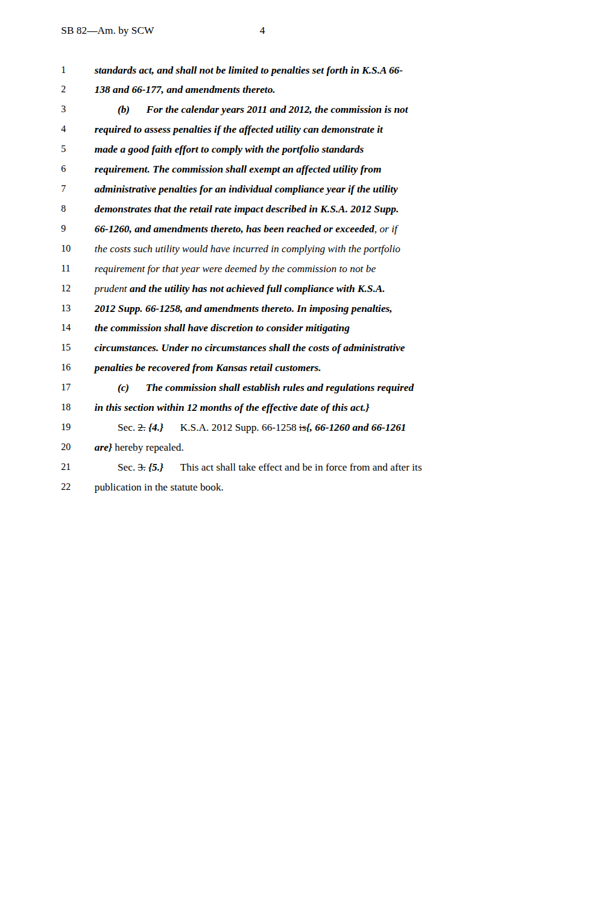SB 82—Am. by SCW 4
standards act, and shall not be limited to penalties set forth in K.S.A 66-
138 and 66-177, and amendments thereto.
(b) For the calendar years 2011 and 2012, the commission is not
required to assess penalties if the affected utility can demonstrate it
made a good faith effort to comply with the portfolio standards
requirement. The commission shall exempt an affected utility from
administrative penalties for an individual compliance year if the utility
demonstrates that the retail rate impact described in K.S.A. 2012 Supp.
66-1260, and amendments thereto, has been reached or exceeded, or if
the costs such utility would have incurred in complying with the portfolio
requirement for that year were deemed by the commission to not be
prudent and the utility has not achieved full compliance with K.S.A.
2012 Supp. 66-1258, and amendments thereto. In imposing penalties,
the commission shall have discretion to consider mitigating
circumstances. Under no circumstances shall the costs of administrative
penalties be recovered from Kansas retail customers.
(c) The commission shall establish rules and regulations required
in this section within 12 months of the effective date of this act.}
Sec. 2. {4.} K.S.A. 2012 Supp. 66-1258 is{, 66-1260 and 66-1261
are} hereby repealed.
Sec. 3. {5.} This act shall take effect and be in force from and after its
publication in the statute book.